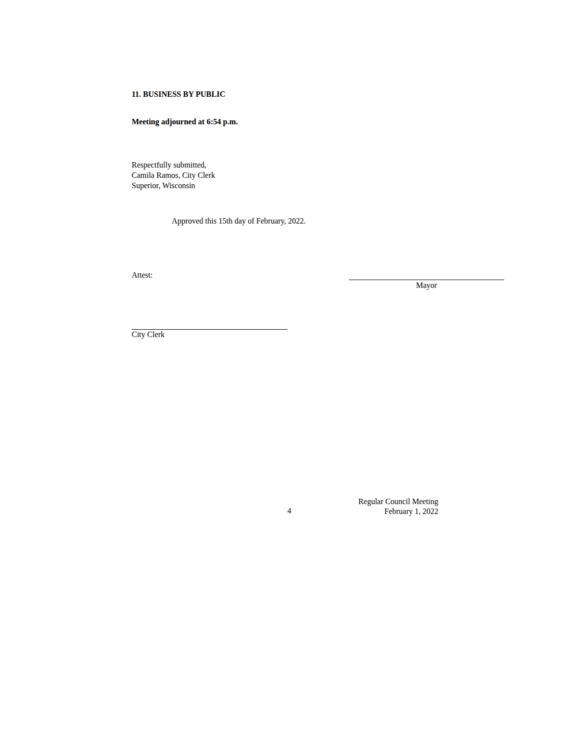11. BUSINESS BY PUBLIC
Meeting adjourned at 6:54 p.m.
Respectfully submitted,
Camila Ramos, City Clerk
Superior, Wisconsin
Approved this 15th day of February, 2022.
Attest:
Mayor
City Clerk
4
Regular Council Meeting
February 1, 2022